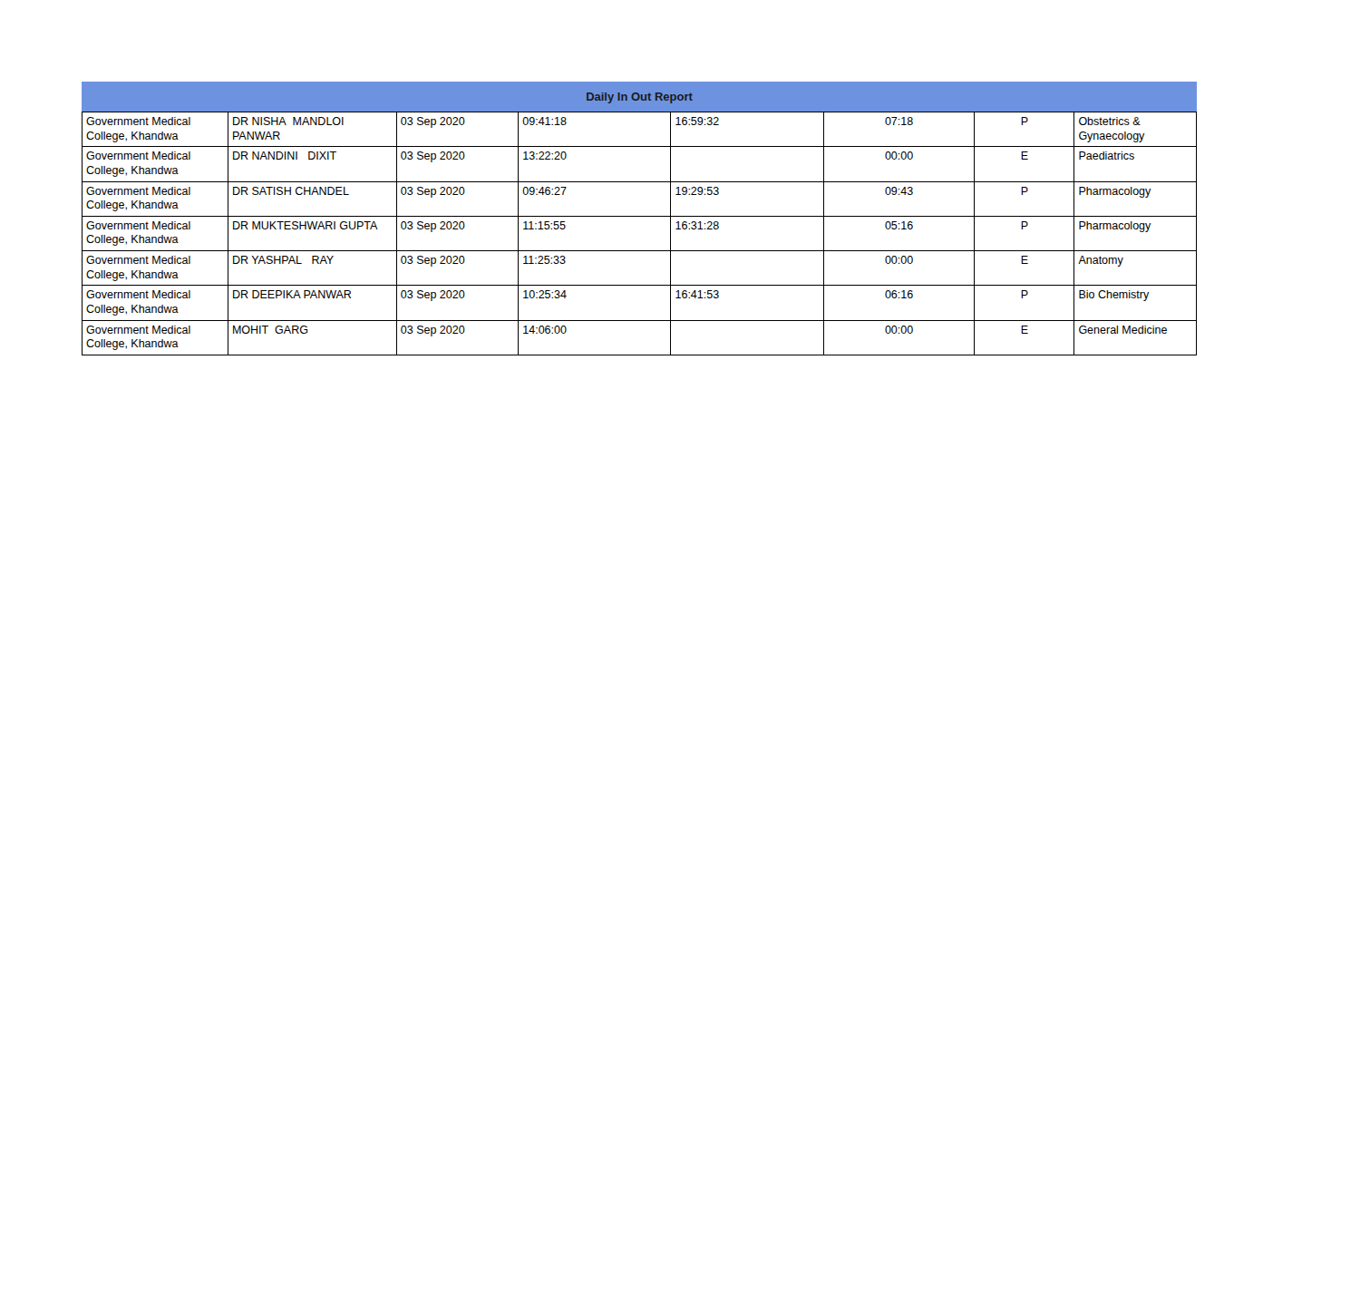Daily In Out Report
| Government Medical College, Khandwa | DR NISHA MANDLOI PANWAR | 03 Sep 2020 | 09:41:18 | 16:59:32 | 07:18 | P | Obstetrics & Gynaecology |
| Government Medical College, Khandwa | DR NANDINI DIXIT | 03 Sep 2020 | 13:22:20 | | 00:00 | E | Paediatrics |
| Government Medical College, Khandwa | DR SATISH CHANDEL | 03 Sep 2020 | 09:46:27 | 19:29:53 | 09:43 | P | Pharmacology |
| Government Medical College, Khandwa | DR MUKTESHWARI GUPTA | 03 Sep 2020 | 11:15:55 | 16:31:28 | 05:16 | P | Pharmacology |
| Government Medical College, Khandwa | DR YASHPAL RAY | 03 Sep 2020 | 11:25:33 | | 00:00 | E | Anatomy |
| Government Medical College, Khandwa | DR DEEPIKA PANWAR | 03 Sep 2020 | 10:25:34 | 16:41:53 | 06:16 | P | Bio Chemistry |
| Government Medical College, Khandwa | MOHIT GARG | 03 Sep 2020 | 14:06:00 | | 00:00 | E | General Medicine |